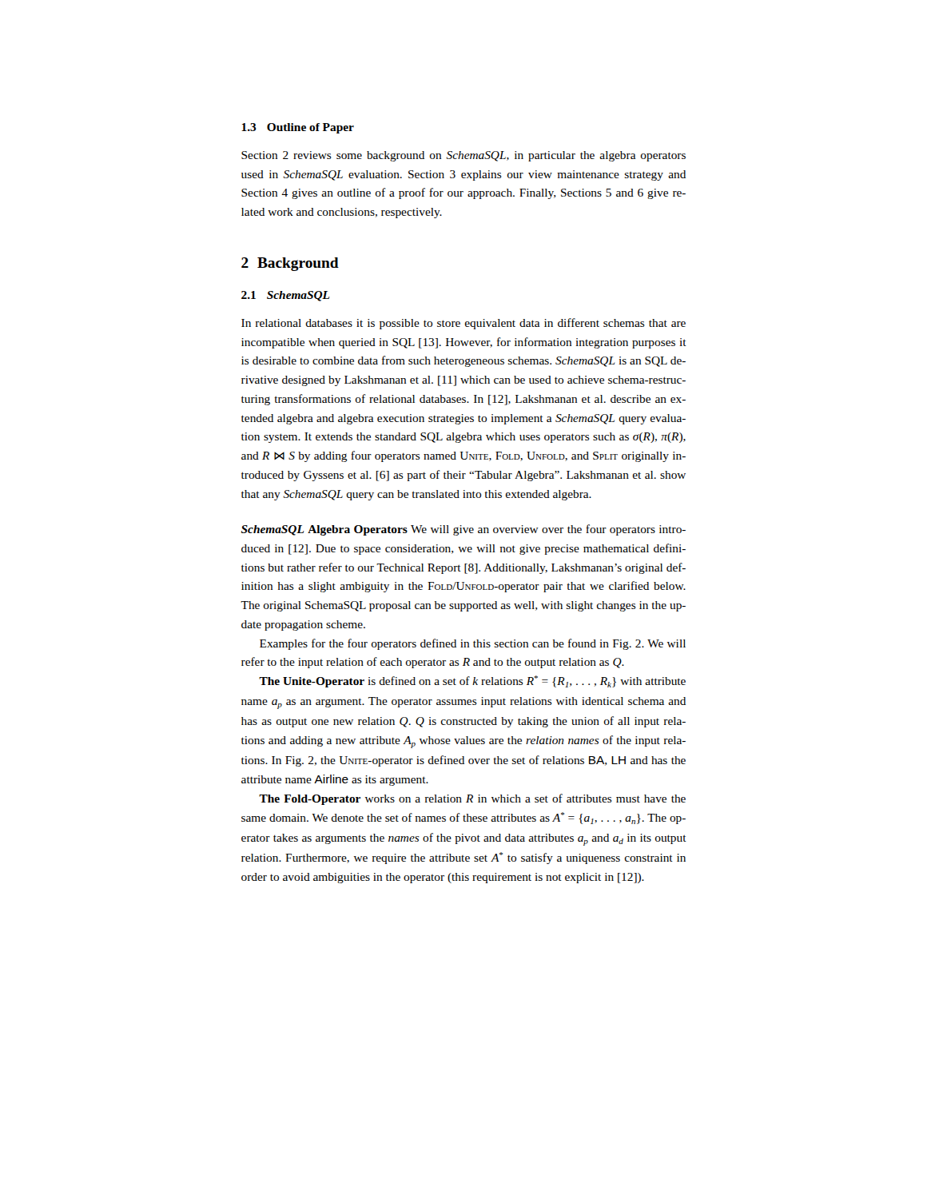1.3 Outline of Paper
Section 2 reviews some background on SchemaSQL, in particular the algebra operators used in SchemaSQL evaluation. Section 3 explains our view maintenance strategy and Section 4 gives an outline of a proof for our approach. Finally, Sections 5 and 6 give related work and conclusions, respectively.
2 Background
2.1 SchemaSQL
In relational databases it is possible to store equivalent data in different schemas that are incompatible when queried in SQL [13]. However, for information integration purposes it is desirable to combine data from such heterogeneous schemas. SchemaSQL is an SQL derivative designed by Lakshmanan et al. [11] which can be used to achieve schema-restructuring transformations of relational databases. In [12], Lakshmanan et al. describe an extended algebra and algebra execution strategies to implement a SchemaSQL query evaluation system. It extends the standard SQL algebra which uses operators such as σ(R), π(R), and R ⋈ S by adding four operators named Unite, Fold, Unfold, and Split originally introduced by Gyssens et al. [6] as part of their “Tabular Algebra”. Lakshmanan et al. show that any SchemaSQL query can be translated into this extended algebra.
SchemaSQL Algebra Operators We will give an overview over the four operators introduced in [12]. Due to space consideration, we will not give precise mathematical definitions but rather refer to our Technical Report [8]. Additionally, Lakshmanan’s original definition has a slight ambiguity in the Fold/Unfold-operator pair that we clarified below. The original SchemaSQL proposal can be supported as well, with slight changes in the update propagation scheme.
Examples for the four operators defined in this section can be found in Fig. 2. We will refer to the input relation of each operator as R and to the output relation as Q.
The Unite-Operator is defined on a set of k relations R* = {R1, . . . , Rk} with attribute name ap as an argument. The operator assumes input relations with identical schema and has as output one new relation Q. Q is constructed by taking the union of all input relations and adding a new attribute Ap whose values are the relation names of the input relations. In Fig. 2, the Unite-operator is defined over the set of relations BA, LH and has the attribute name Airline as its argument.
The Fold-Operator works on a relation R in which a set of attributes must have the same domain. We denote the set of names of these attributes as A* = {a1, . . . , an}. The operator takes as arguments the names of the pivot and data attributes ap and ad in its output relation. Furthermore, we require the attribute set A* to satisfy a uniqueness constraint in order to avoid ambiguities in the operator (this requirement is not explicit in [12]).